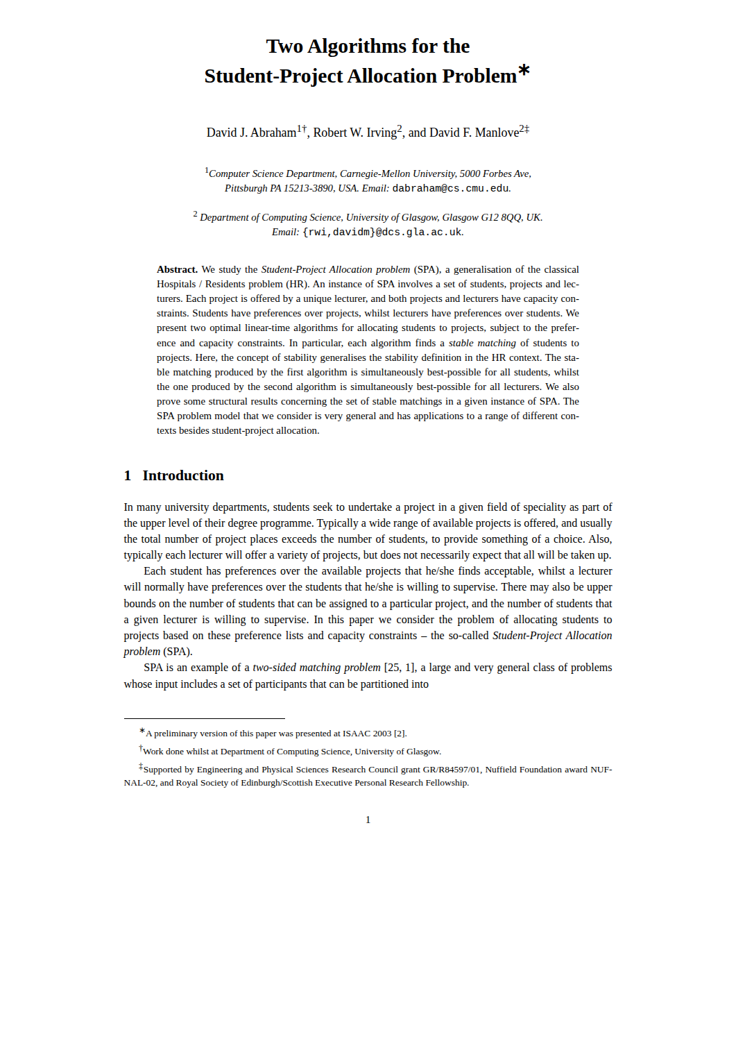Two Algorithms for the
Student-Project Allocation Problem∗
David J. Abraham1†, Robert W. Irving2, and David F. Manlove2‡
1Computer Science Department, Carnegie-Mellon University, 5000 Forbes Ave,
Pittsburgh PA 15213-3890, USA. Email: dabraham@cs.cmu.edu.
2 Department of Computing Science, University of Glasgow, Glasgow G12 8QQ, UK.
Email: {rwi,davidm}@dcs.gla.ac.uk.
Abstract. We study the Student-Project Allocation problem (SPA), a generalisation of the classical Hospitals / Residents problem (HR). An instance of SPA involves a set of students, projects and lecturers. Each project is offered by a unique lecturer, and both projects and lecturers have capacity constraints. Students have preferences over projects, whilst lecturers have preferences over students. We present two optimal linear-time algorithms for allocating students to projects, subject to the preference and capacity constraints. In particular, each algorithm finds a stable matching of students to projects. Here, the concept of stability generalises the stability definition in the HR context. The stable matching produced by the first algorithm is simultaneously best-possible for all students, whilst the one produced by the second algorithm is simultaneously best-possible for all lecturers. We also prove some structural results concerning the set of stable matchings in a given instance of SPA. The SPA problem model that we consider is very general and has applications to a range of different contexts besides student-project allocation.
1 Introduction
In many university departments, students seek to undertake a project in a given field of speciality as part of the upper level of their degree programme. Typically a wide range of available projects is offered, and usually the total number of project places exceeds the number of students, to provide something of a choice. Also, typically each lecturer will offer a variety of projects, but does not necessarily expect that all will be taken up.
Each student has preferences over the available projects that he/she finds acceptable, whilst a lecturer will normally have preferences over the students that he/she is willing to supervise. There may also be upper bounds on the number of students that can be assigned to a particular project, and the number of students that a given lecturer is willing to supervise. In this paper we consider the problem of allocating students to projects based on these preference lists and capacity constraints – the so-called Student-Project Allocation problem (SPA).
SPA is an example of a two-sided matching problem [25, 1], a large and very general class of problems whose input includes a set of participants that can be partitioned into
∗A preliminary version of this paper was presented at ISAAC 2003 [2].
†Work done whilst at Department of Computing Science, University of Glasgow.
‡Supported by Engineering and Physical Sciences Research Council grant GR/R84597/01, Nuffield Foundation award NUF-NAL-02, and Royal Society of Edinburgh/Scottish Executive Personal Research Fellowship.
1